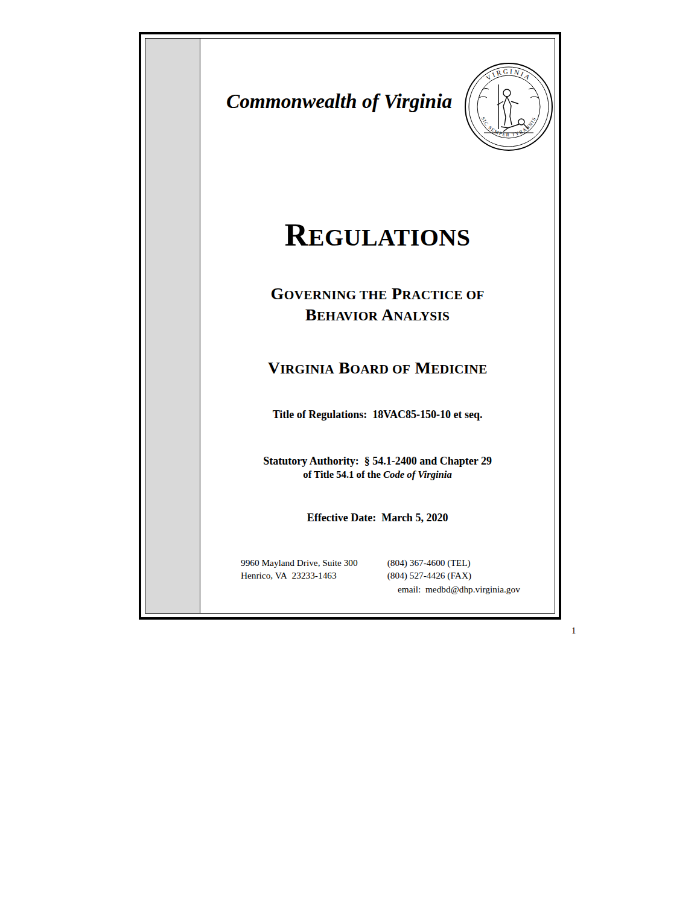Commonwealth of Virginia
VIRGINIA SIC SEMPER TYRANNIS
REGULATIONS
GOVERNING THE PRACTICE OF
BEHAVIOR ANALYSIS
VIRGINIA BOARD OF MEDICINE
Title of Regulations: 18VAC85-150-10 et seq.
Statutory Authority: § 54.1-2400 and Chapter 29 of Title 54.1 of the Code of Virginia
Effective Date: March 5, 2020
9960 Mayland Drive, Suite 300
Henrico, VA 23233-1463
(804) 367-4600 (TEL)
(804) 527-4426 (FAX)
email: medbd@dhp.virginia.gov
1